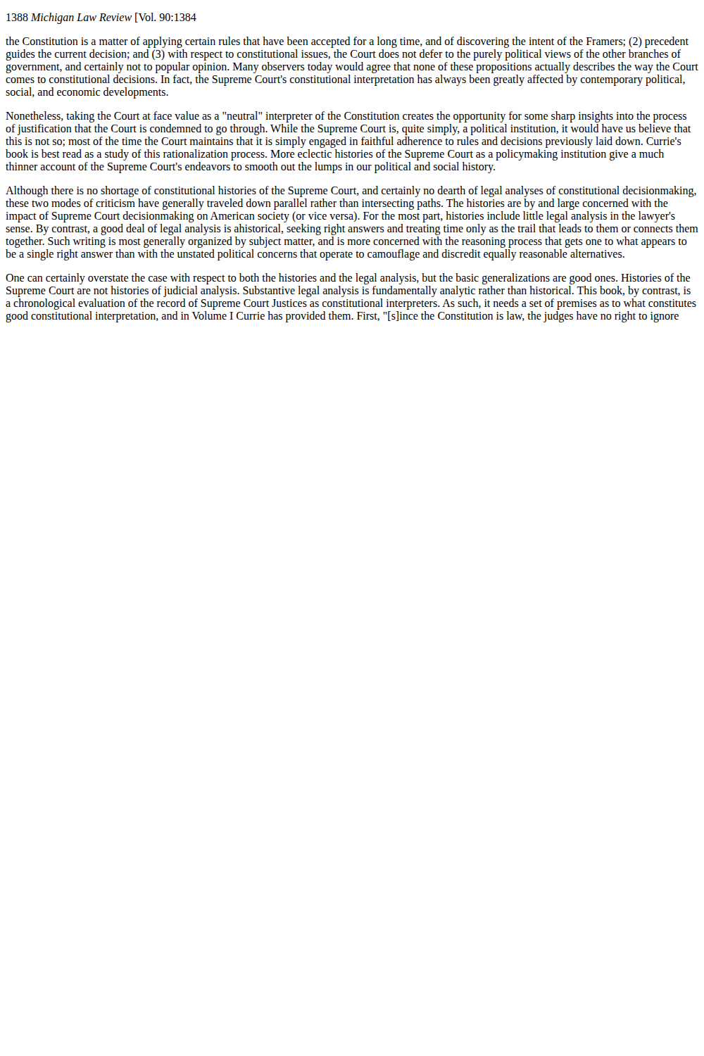1388 Michigan Law Review [Vol. 90:1384
the Constitution is a matter of applying certain rules that have been accepted for a long time, and of discovering the intent of the Framers; (2) precedent guides the current decision; and (3) with respect to constitutional issues, the Court does not defer to the purely political views of the other branches of government, and certainly not to popular opinion. Many observers today would agree that none of these propositions actually describes the way the Court comes to constitutional decisions. In fact, the Supreme Court's constitutional interpretation has always been greatly affected by contemporary political, social, and economic developments.
Nonetheless, taking the Court at face value as a "neutral" interpreter of the Constitution creates the opportunity for some sharp insights into the process of justification that the Court is condemned to go through. While the Supreme Court is, quite simply, a political institution, it would have us believe that this is not so; most of the time the Court maintains that it is simply engaged in faithful adherence to rules and decisions previously laid down. Currie's book is best read as a study of this rationalization process. More eclectic histories of the Supreme Court as a policymaking institution give a much thinner account of the Supreme Court's endeavors to smooth out the lumps in our political and social history.
Although there is no shortage of constitutional histories of the Supreme Court, and certainly no dearth of legal analyses of constitutional decisionmaking, these two modes of criticism have generally traveled down parallel rather than intersecting paths. The histories are by and large concerned with the impact of Supreme Court decisionmaking on American society (or vice versa). For the most part, histories include little legal analysis in the lawyer's sense. By contrast, a good deal of legal analysis is ahistorical, seeking right answers and treating time only as the trail that leads to them or connects them together. Such writing is most generally organized by subject matter, and is more concerned with the reasoning process that gets one to what appears to be a single right answer than with the unstated political concerns that operate to camouflage and discredit equally reasonable alternatives.
One can certainly overstate the case with respect to both the histories and the legal analysis, but the basic generalizations are good ones. Histories of the Supreme Court are not histories of judicial analysis. Substantive legal analysis is fundamentally analytic rather than historical. This book, by contrast, is a chronological evaluation of the record of Supreme Court Justices as constitutional interpreters. As such, it needs a set of premises as to what constitutes good constitutional interpretation, and in Volume I Currie has provided them. First, "[s]ince the Constitution is law, the judges have no right to ignore